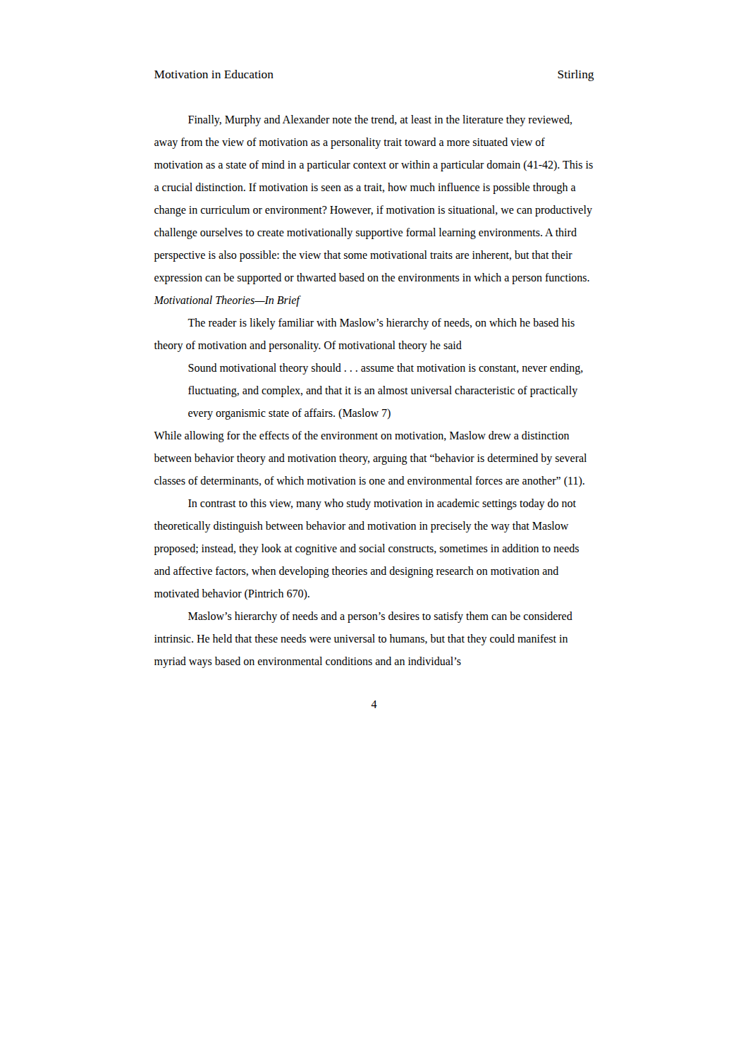Motivation in Education Stirling
Finally, Murphy and Alexander note the trend, at least in the literature they reviewed, away from the view of motivation as a personality trait toward a more situated view of motivation as a state of mind in a particular context or within a particular domain (41-42). This is a crucial distinction. If motivation is seen as a trait, how much influence is possible through a change in curriculum or environment? However, if motivation is situational, we can productively challenge ourselves to create motivationally supportive formal learning environments. A third perspective is also possible: the view that some motivational traits are inherent, but that their expression can be supported or thwarted based on the environments in which a person functions.
Motivational Theories—In Brief
The reader is likely familiar with Maslow’s hierarchy of needs, on which he based his theory of motivation and personality. Of motivational theory he said
Sound motivational theory should . . . assume that motivation is constant, never ending, fluctuating, and complex, and that it is an almost universal characteristic of practically every organismic state of affairs. (Maslow 7)
While allowing for the effects of the environment on motivation, Maslow drew a distinction between behavior theory and motivation theory, arguing that “behavior is determined by several classes of determinants, of which motivation is one and environmental forces are another” (11).
In contrast to this view, many who study motivation in academic settings today do not theoretically distinguish between behavior and motivation in precisely the way that Maslow proposed; instead, they look at cognitive and social constructs, sometimes in addition to needs and affective factors, when developing theories and designing research on motivation and motivated behavior (Pintrich 670).
Maslow’s hierarchy of needs and a person’s desires to satisfy them can be considered intrinsic. He held that these needs were universal to humans, but that they could manifest in myriad ways based on environmental conditions and an individual’s
4